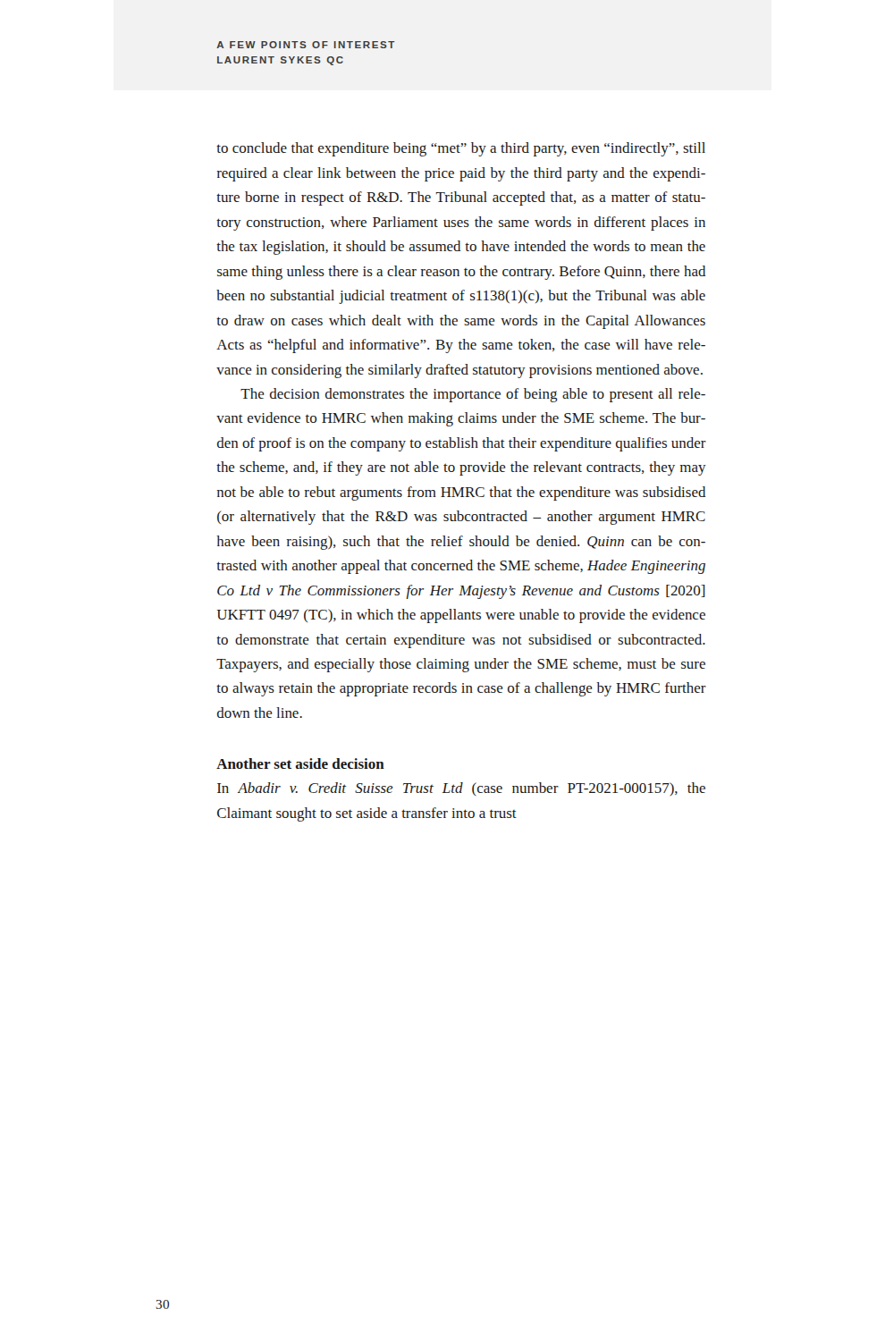A Few Points of Interest
Laurent Sykes QC
to conclude that expenditure being “met” by a third party, even “indirectly”, still required a clear link between the price paid by the third party and the expenditure borne in respect of R&D. The Tribunal accepted that, as a matter of statutory construction, where Parliament uses the same words in different places in the tax legislation, it should be assumed to have intended the words to mean the same thing unless there is a clear reason to the contrary. Before Quinn, there had been no substantial judicial treatment of s1138(1)(c), but the Tribunal was able to draw on cases which dealt with the same words in the Capital Allowances Acts as “helpful and informative”. By the same token, the case will have relevance in considering the similarly drafted statutory provisions mentioned above.
The decision demonstrates the importance of being able to present all relevant evidence to HMRC when making claims under the SME scheme. The burden of proof is on the company to establish that their expenditure qualifies under the scheme, and, if they are not able to provide the relevant contracts, they may not be able to rebut arguments from HMRC that the expenditure was subsidised (or alternatively that the R&D was subcontracted – another argument HMRC have been raising), such that the relief should be denied. Quinn can be contrasted with another appeal that concerned the SME scheme, Hadee Engineering Co Ltd v The Commissioners for Her Majesty’s Revenue and Customs [2020] UKFTT 0497 (TC), in which the appellants were unable to provide the evidence to demonstrate that certain expenditure was not subsidised or subcontracted. Taxpayers, and especially those claiming under the SME scheme, must be sure to always retain the appropriate records in case of a challenge by HMRC further down the line.
Another set aside decision
In Abadir v. Credit Suisse Trust Ltd (case number PT-2021-000157), the Claimant sought to set aside a transfer into a trust
30